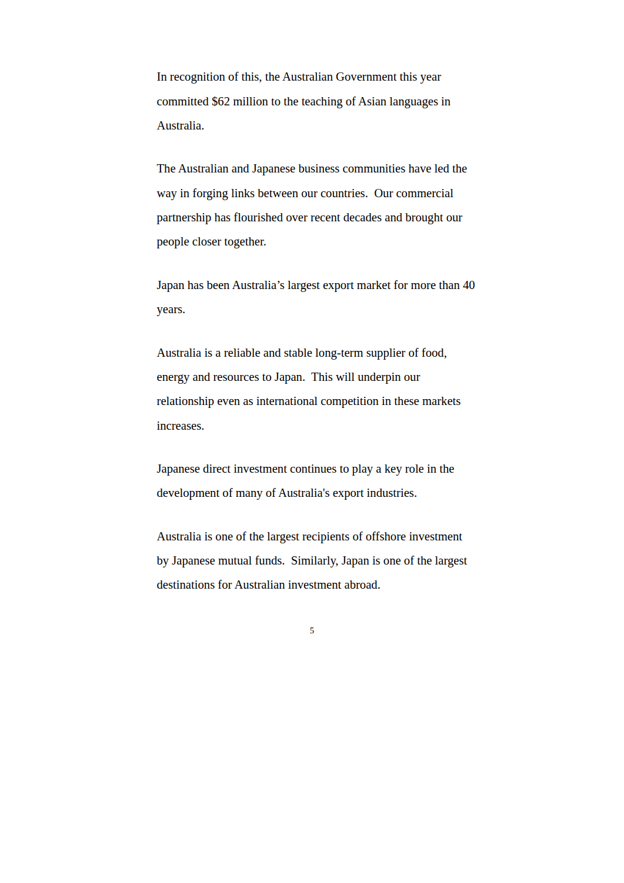In recognition of this, the Australian Government this year committed $62 million to the teaching of Asian languages in Australia.
The Australian and Japanese business communities have led the way in forging links between our countries. Our commercial partnership has flourished over recent decades and brought our people closer together.
Japan has been Australia’s largest export market for more than 40 years.
Australia is a reliable and stable long-term supplier of food, energy and resources to Japan. This will underpin our relationship even as international competition in these markets increases.
Japanese direct investment continues to play a key role in the development of many of Australia's export industries.
Australia is one of the largest recipients of offshore investment by Japanese mutual funds. Similarly, Japan is one of the largest destinations for Australian investment abroad.
5